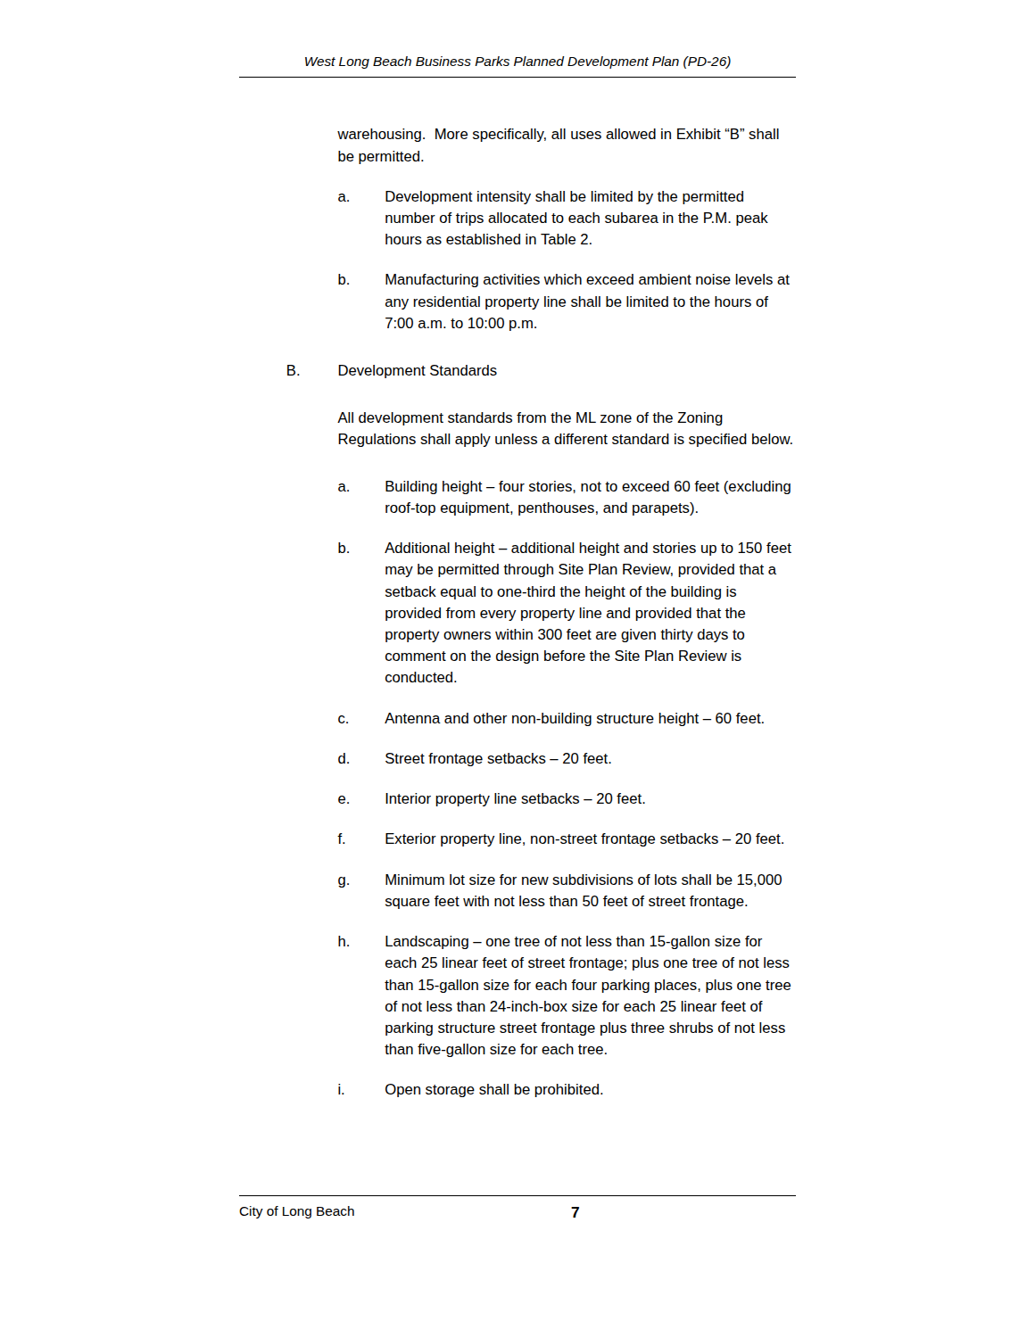West Long Beach Business Parks Planned Development Plan (PD-26)
warehousing. More specifically, all uses allowed in Exhibit “B” shall be permitted.
a.
Development intensity shall be limited by the permitted number of trips allocated to each subarea in the P.M. peak hours as established in Table 2.
b.
Manufacturing activities which exceed ambient noise levels at any residential property line shall be limited to the hours of 7:00 a.m. to 10:00 p.m.
B.
Development Standards
All development standards from the ML zone of the Zoning Regulations shall apply unless a different standard is specified below.
a.
Building height – four stories, not to exceed 60 feet (excluding roof-top equipment, penthouses, and parapets).
b.
Additional height – additional height and stories up to 150 feet may be permitted through Site Plan Review, provided that a setback equal to one-third the height of the building is provided from every property line and provided that the property owners within 300 feet are given thirty days to comment on the design before the Site Plan Review is conducted.
c.
Antenna and other non-building structure height – 60 feet.
d.
Street frontage setbacks – 20 feet.
e.
Interior property line setbacks – 20 feet.
f.
Exterior property line, non-street frontage setbacks – 20 feet.
g.
Minimum lot size for new subdivisions of lots shall be 15,000 square feet with not less than 50 feet of street frontage.
h.
Landscaping – one tree of not less than 15-gallon size for each 25 linear feet of street frontage; plus one tree of not less than 15-gallon size for each four parking places, plus one tree of not less than 24-inch-box size for each 25 linear feet of parking structure street frontage plus three shrubs of not less than five-gallon size for each tree.
i.
Open storage shall be prohibited.
City of Long Beach
7